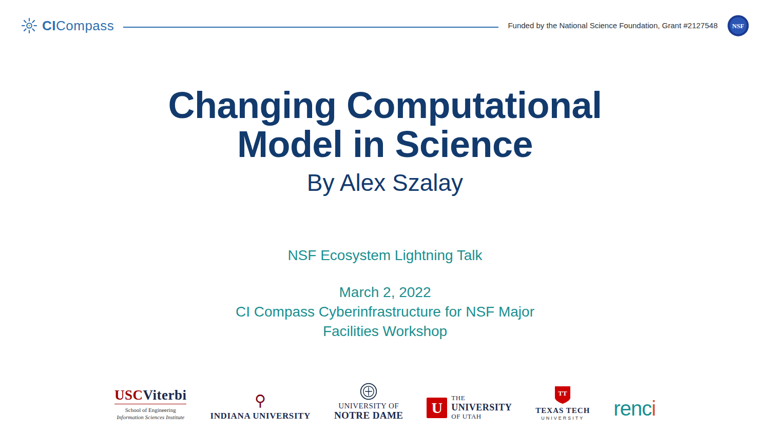CICompass
Funded by the National Science Foundation, Grant #2127548
NSF
Changing Computational
Model in Science
By Alex Szalay
NSF Ecosystem Lightning Talk
March 2, 2022
CI Compass Cyberinfrastructure for NSF Major
Facilities Workshop
USCViterbi
School of Engineering
Information Sciences Institute
⚲
INDIANA UNIVERSITY
UNIVERSITY OFNOTRE DAME
U
THEUNIVERSITYOF UTAH
TT
TEXAS TECH
UNIVERSITY
renci